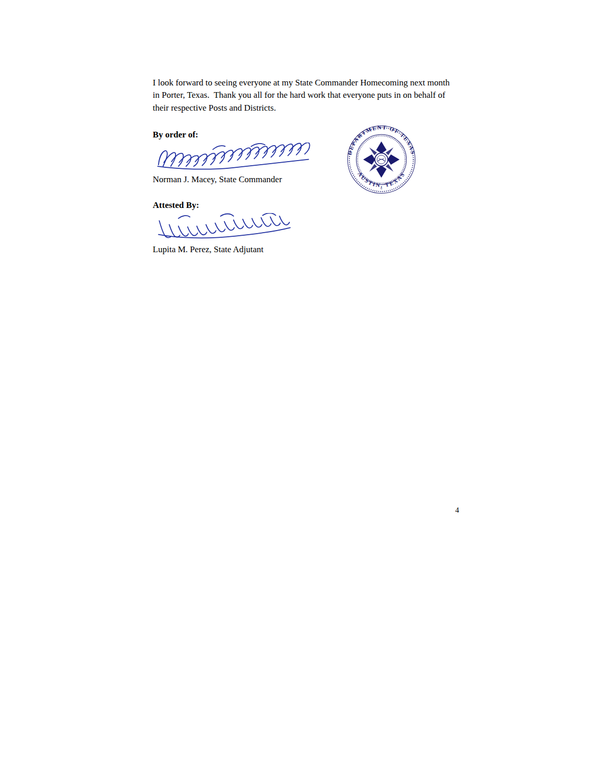I look forward to seeing everyone at my State Commander Homecoming next month in Porter, Texas. Thank you all for the hard work that everyone puts in on behalf of their respective Posts and Districts.
DEPARTMENT OF TEXAS AUSTIN, TEXAS ®
By order of:
Norman J. Macey, State Commander
Attested By:
Lupita M. Perez, State Adjutant
4